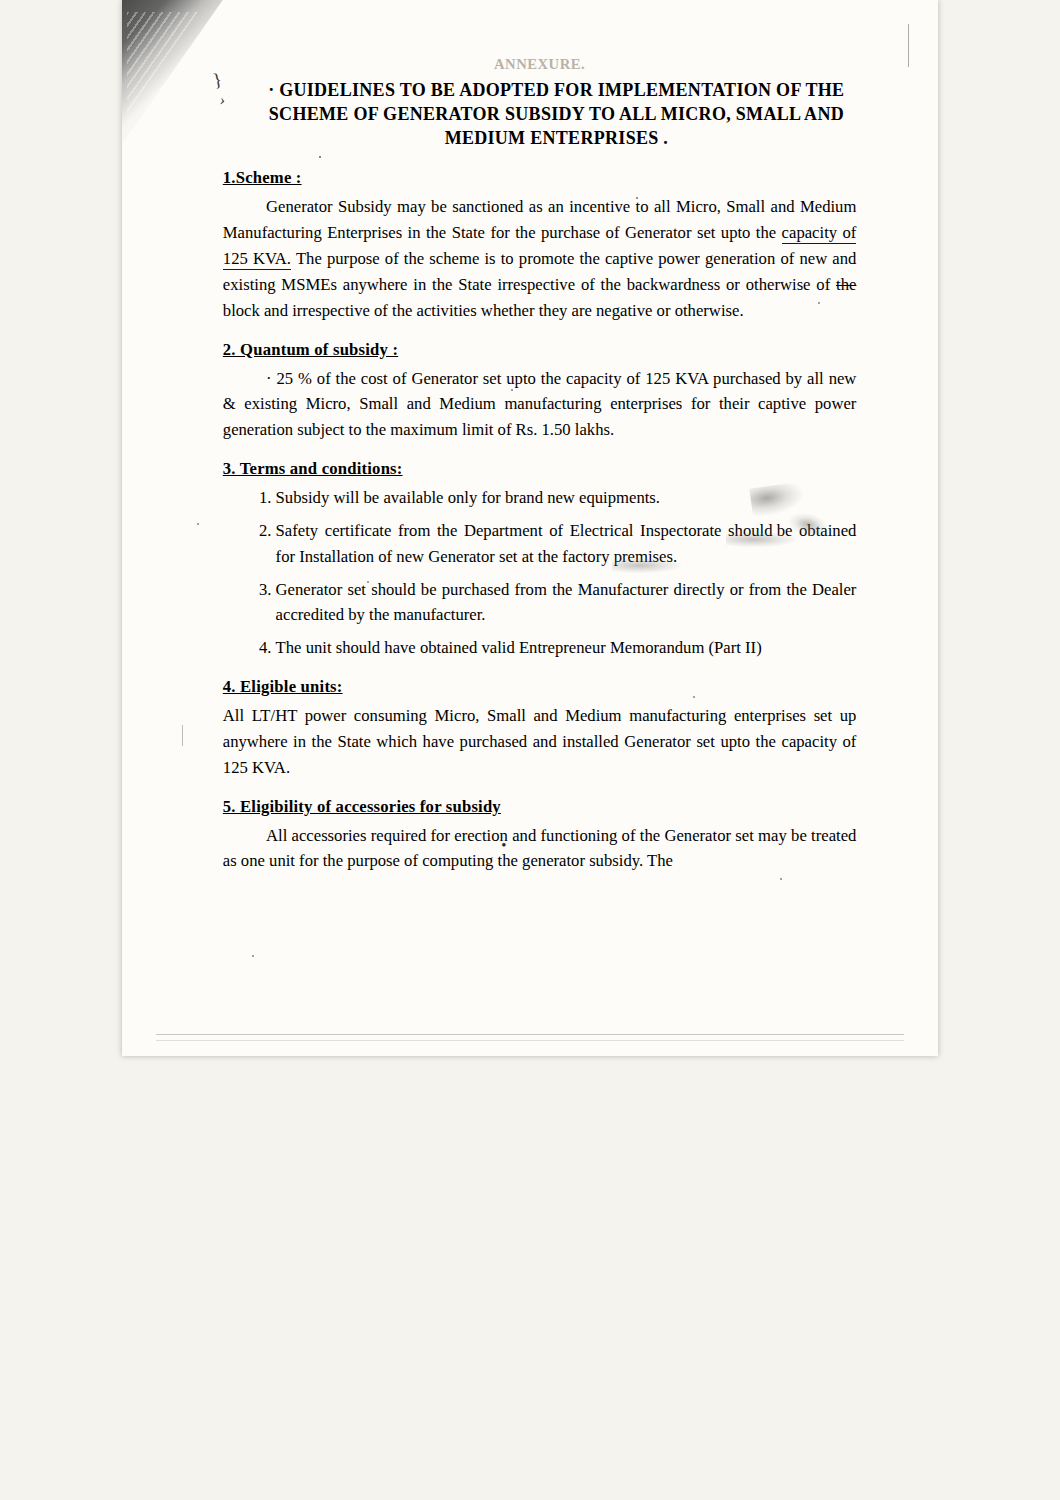}
›
•
ANNEXURE.
· GUIDELINES TO BE ADOPTED FOR IMPLEMENTATION OF THE
SCHEME OF GENERATOR SUBSIDY TO ALL MICRO, SMALL AND
MEDIUM ENTERPRISES .
1.Scheme :
Generator Subsidy may be sanctioned as an incentive to all Micro, Small and Medium Manufacturing Enterprises in the State for the purchase of Generator set upto the capacity of 125 KVA. The purpose of the scheme is to promote the captive power generation of new and existing MSMEs anywhere in the State irrespective of the backwardness or otherwise of the block and irrespective of the activities whether they are negative or otherwise.
2. Quantum of subsidy :
· 25 % of the cost of Generator set upto the capacity of 125 KVA purchased by all new & existing Micro, Small and Medium manufacturing enterprises for their captive power generation subject to the maximum limit of Rs. 1.50 lakhs.
3. Terms and conditions:
Subsidy will be available only for brand new equipments.
Safety certificate from the Department of Electrical Inspectorate should be obtained for Installation of new Generator set at the factory premises.
Generator set should be purchased from the Manufacturer directly or from the Dealer accredited by the manufacturer.
The unit should have obtained valid Entrepreneur Memorandum (Part II)
4. Eligible units:
All LT/HT power consuming Micro, Small and Medium manufacturing enterprises set up anywhere in the State which have purchased and installed Generator set upto the capacity of 125 KVA.
5. Eligibility of accessories for subsidy
All accessories required for erection and functioning of the Generator set may be treated as one unit for the purpose of computing the generator subsidy. The